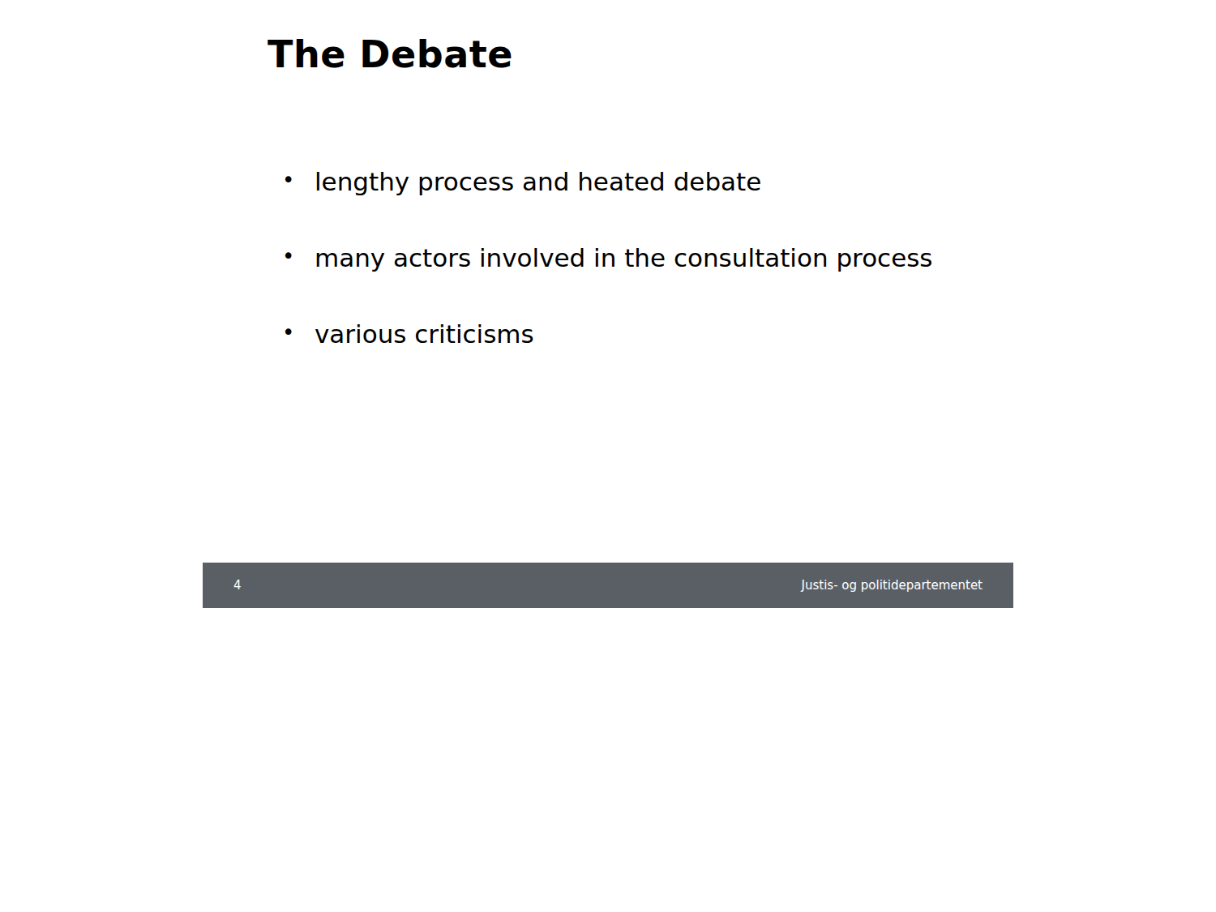The Debate
lengthy process and heated debate
many actors involved in the consultation process
various criticisms
4 Justis- og politidepartementet